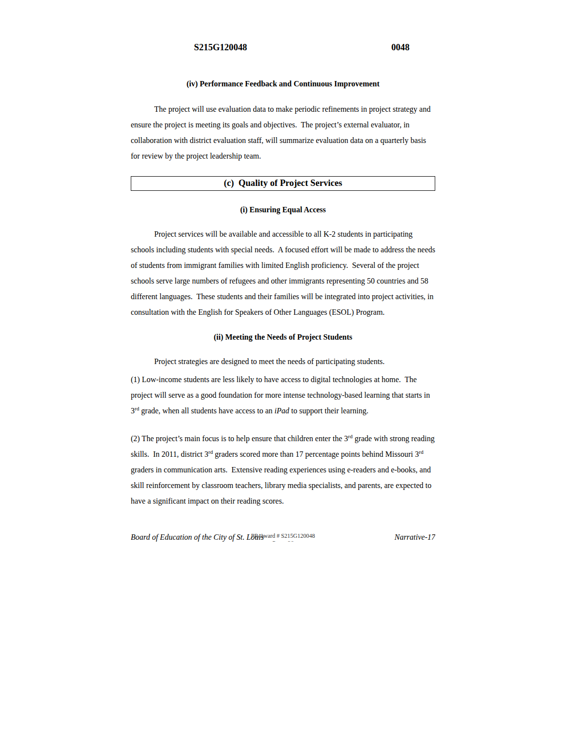S215G120048 0048
(iv) Performance Feedback and Continuous Improvement
The project will use evaluation data to make periodic refinements in project strategy and ensure the project is meeting its goals and objectives. The project’s external evaluator, in collaboration with district evaluation staff, will summarize evaluation data on a quarterly basis for review by the project leadership team.
(c) Quality of Project Services
(i) Ensuring Equal Access
Project services will be available and accessible to all K-2 students in participating schools including students with special needs. A focused effort will be made to address the needs of students from immigrant families with limited English proficiency. Several of the project schools serve large numbers of refugees and other immigrants representing 50 countries and 58 different languages. These students and their families will be integrated into project activities, in consultation with the English for Speakers of Other Languages (ESOL) Program.
(ii) Meeting the Needs of Project Students
Project strategies are designed to meet the needs of participating students.
(1) Low-income students are less likely to have access to digital technologies at home. The project will serve as a good foundation for more intense technology-based learning that starts in 3rd grade, when all students have access to an iPad to support their learning.
(2) The project’s main focus is to help ensure that children enter the 3rd grade with strong reading skills. In 2011, district 3rd graders scored more than 17 percentage points behind Missouri 3rd graders in communication arts. Extensive reading experiences using e-readers and e-books, and skill reinforcement by classroom teachers, library media specialists, and parents, are expected to have a significant impact on their reading scores.
Board of Education of the City of St. Louis Narrative-17
PR/Award # S215G120048
Page e36